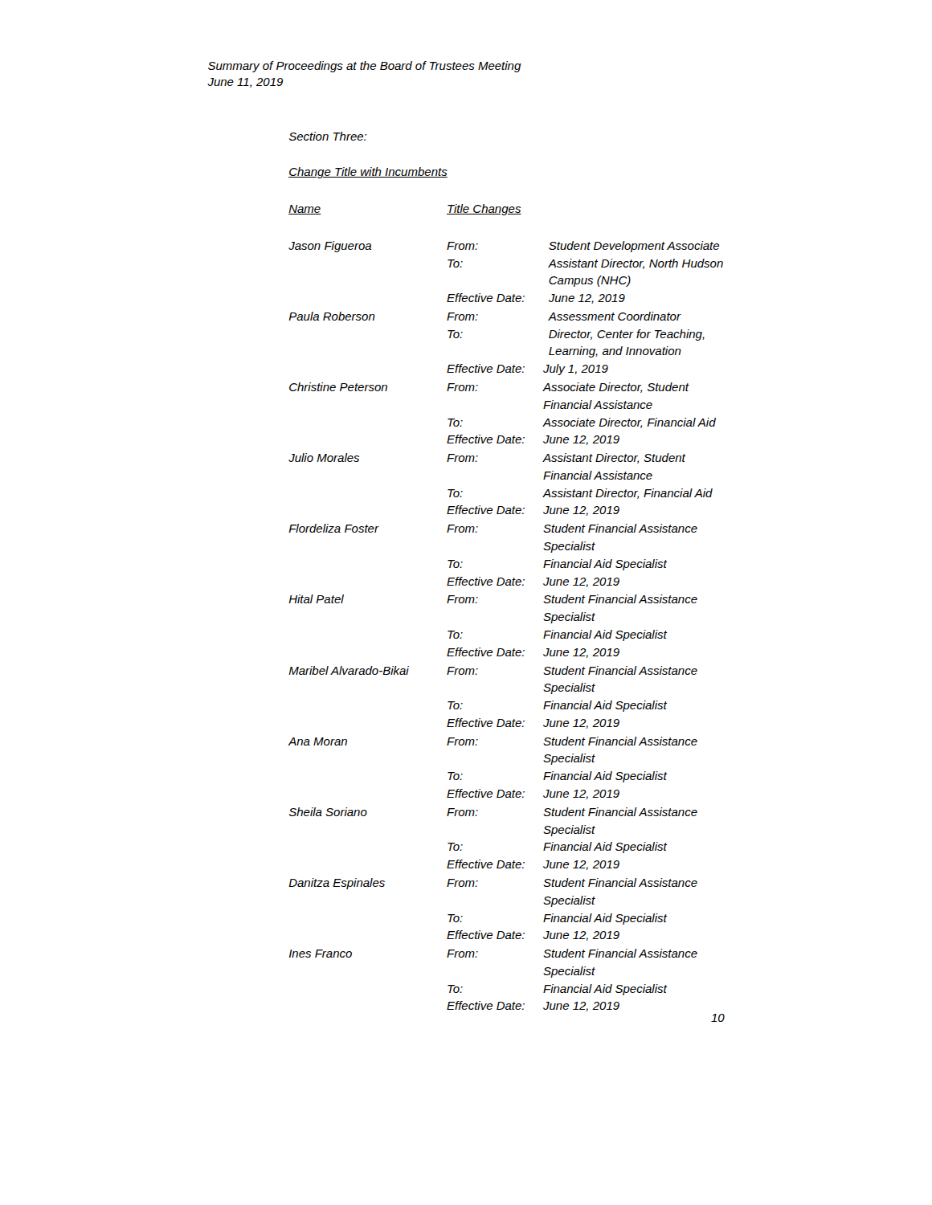Summary of Proceedings at the Board of Trustees Meeting
June 11, 2019
Section Three:
Change Title with Incumbents
| Name | Title Changes |
| --- | --- |
| Jason Figueroa | From: | Student Development Associate |
| To: | Assistant Director, North Hudson Campus (NHC) |
| Effective Date: | June 12, 2019 |
| Paula Roberson | From: | Assessment Coordinator |
| To: | Director, Center for Teaching, Learning, and Innovation |
| Effective Date: | July 1, 2019 |
| Christine Peterson | From: | Associate Director, Student Financial Assistance |
| To: | Associate Director, Financial Aid |
| Effective Date: | June 12, 2019 |
| Julio Morales | From: | Assistant Director, Student Financial Assistance |
| To: | Assistant Director, Financial Aid |
| Effective Date: | June 12, 2019 |
| Flordeliza Foster | From: | Student Financial Assistance Specialist |
| To: | Financial Aid Specialist |
| Effective Date: | June 12, 2019 |
| Hital Patel | From: | Student Financial Assistance Specialist |
| To: | Financial Aid Specialist |
| Effective Date: | June 12, 2019 |
| Maribel Alvarado-Bikai | From: | Student Financial Assistance Specialist |
| To: | Financial Aid Specialist |
| Effective Date: | June 12, 2019 |
| Ana Moran | From: | Student Financial Assistance Specialist |
| To: | Financial Aid Specialist |
| Effective Date: | June 12, 2019 |
| Sheila Soriano | From: | Student Financial Assistance Specialist |
| To: | Financial Aid Specialist |
| Effective Date: | June 12, 2019 |
| Danitza Espinales | From: | Student Financial Assistance Specialist |
| To: | Financial Aid Specialist |
| Effective Date: | June 12, 2019 |
| Ines Franco | From: | Student Financial Assistance Specialist |
| To: | Financial Aid Specialist |
| Effective Date: | June 12, 2019 |
10